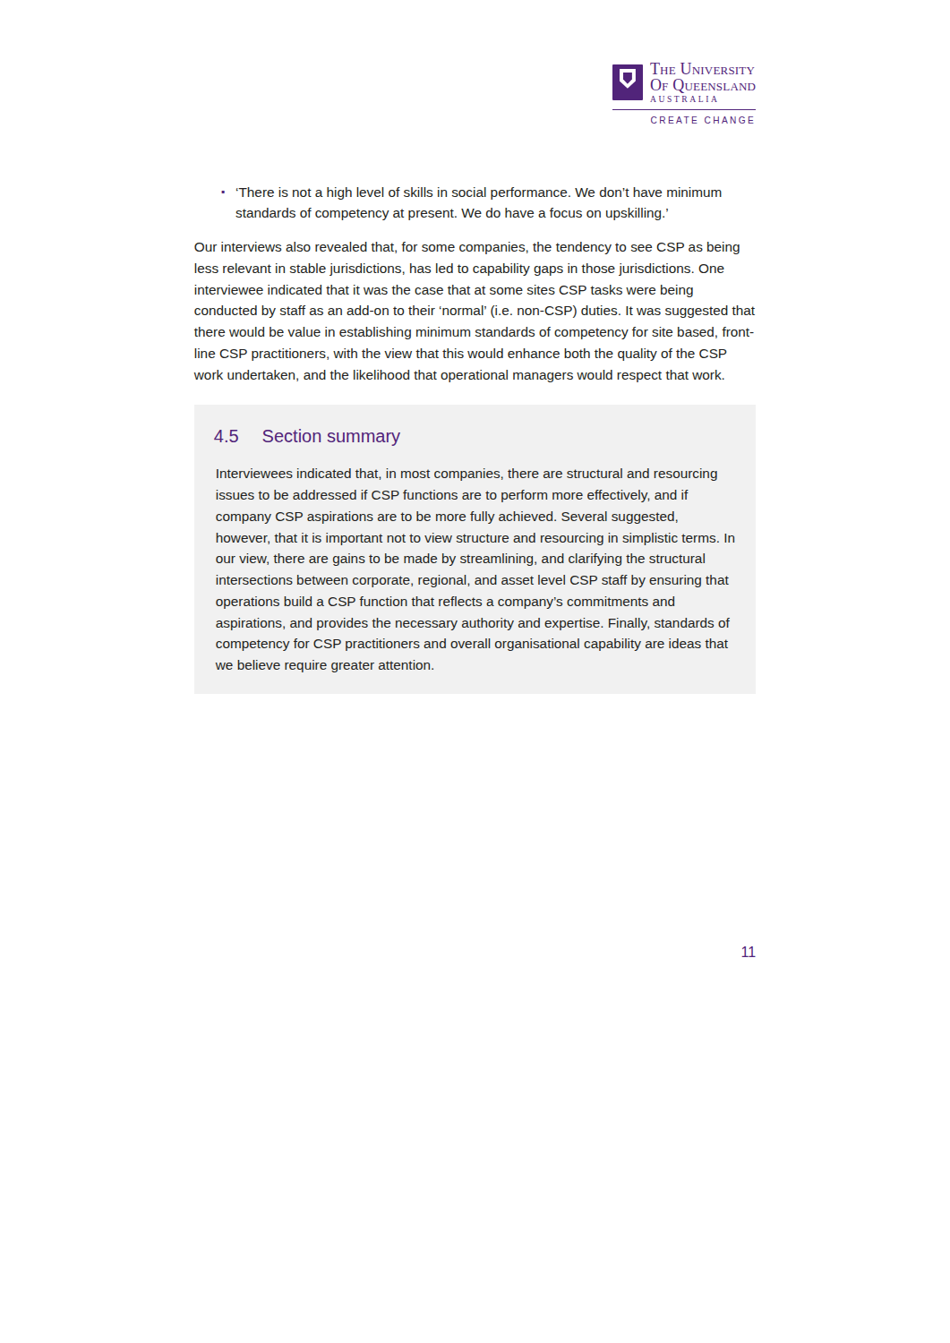The University Of Queensland AUSTRALIA
CREATE CHANGE
▪
‘There is not a high level of skills in social performance. We don’t have minimum standards of competency at present. We do have a focus on upskilling.’
Our interviews also revealed that, for some companies, the tendency to see CSP as being less relevant in stable jurisdictions, has led to capability gaps in those jurisdictions. One interviewee indicated that it was the case that at some sites CSP tasks were being conducted by staff as an add-on to their ‘normal’ (i.e. non-CSP) duties. It was suggested that there would be value in establishing minimum standards of competency for site based, front-line CSP practitioners, with the view that this would enhance both the quality of the CSP work undertaken, and the likelihood that operational managers would respect that work.
4.5 Section summary
Interviewees indicated that, in most companies, there are structural and resourcing issues to be addressed if CSP functions are to perform more effectively, and if company CSP aspirations are to be more fully achieved. Several suggested, however, that it is important not to view structure and resourcing in simplistic terms. In our view, there are gains to be made by streamlining, and clarifying the structural intersections between corporate, regional, and asset level CSP staff by ensuring that operations build a CSP function that reflects a company’s commitments and aspirations, and provides the necessary authority and expertise. Finally, standards of competency for CSP practitioners and overall organisational capability are ideas that we believe require greater attention.
11